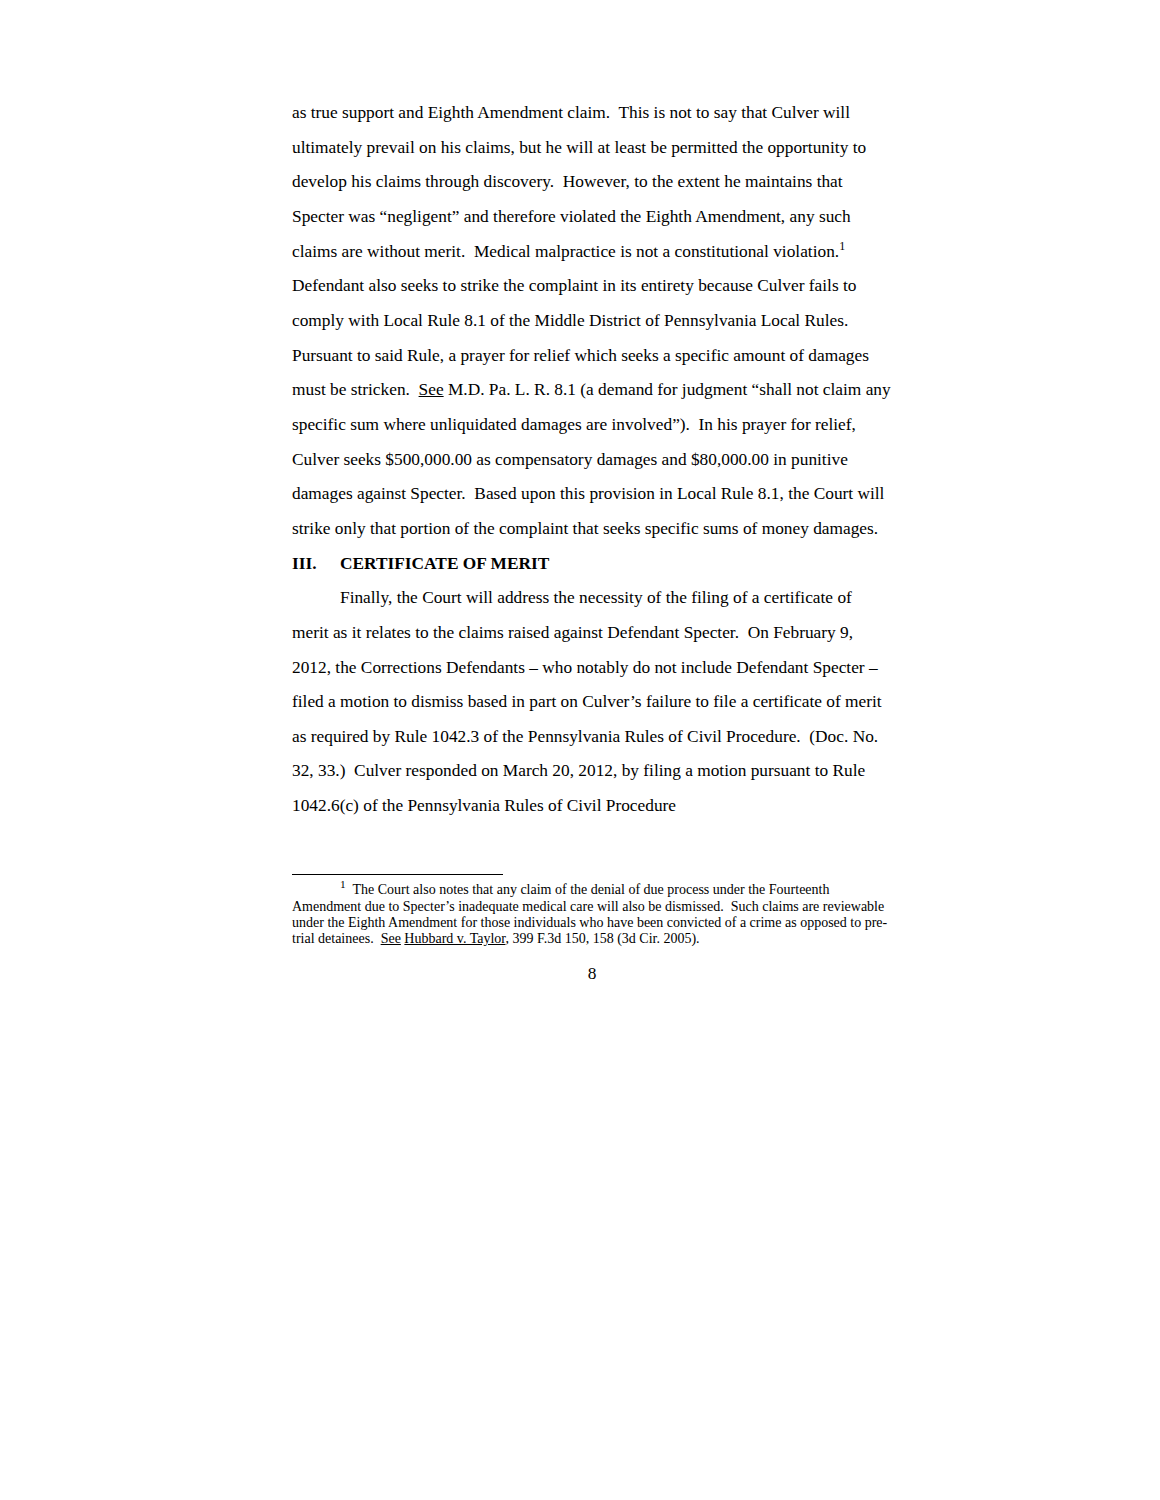as true support and Eighth Amendment claim. This is not to say that Culver will ultimately prevail on his claims, but he will at least be permitted the opportunity to develop his claims through discovery. However, to the extent he maintains that Specter was “negligent” and therefore violated the Eighth Amendment, any such claims are without merit. Medical malpractice is not a constitutional violation.1 Defendant also seeks to strike the complaint in its entirety because Culver fails to comply with Local Rule 8.1 of the Middle District of Pennsylvania Local Rules. Pursuant to said Rule, a prayer for relief which seeks a specific amount of damages must be stricken. See M.D. Pa. L. R. 8.1 (a demand for judgment “shall not claim any specific sum where unliquidated damages are involved”). In his prayer for relief, Culver seeks $500,000.00 as compensatory damages and $80,000.00 in punitive damages against Specter. Based upon this provision in Local Rule 8.1, the Court will strike only that portion of the complaint that seeks specific sums of money damages.
III. Certificate of Merit
Finally, the Court will address the necessity of the filing of a certificate of merit as it relates to the claims raised against Defendant Specter. On February 9, 2012, the Corrections Defendants – who notably do not include Defendant Specter – filed a motion to dismiss based in part on Culver’s failure to file a certificate of merit as required by Rule 1042.3 of the Pennsylvania Rules of Civil Procedure. (Doc. No. 32, 33.) Culver responded on March 20, 2012, by filing a motion pursuant to Rule 1042.6(c) of the Pennsylvania Rules of Civil Procedure
1 The Court also notes that any claim of the denial of due process under the Fourteenth Amendment due to Specter’s inadequate medical care will also be dismissed. Such claims are reviewable under the Eighth Amendment for those individuals who have been convicted of a crime as opposed to pre-trial detainees. See Hubbard v. Taylor, 399 F.3d 150, 158 (3d Cir. 2005).
8